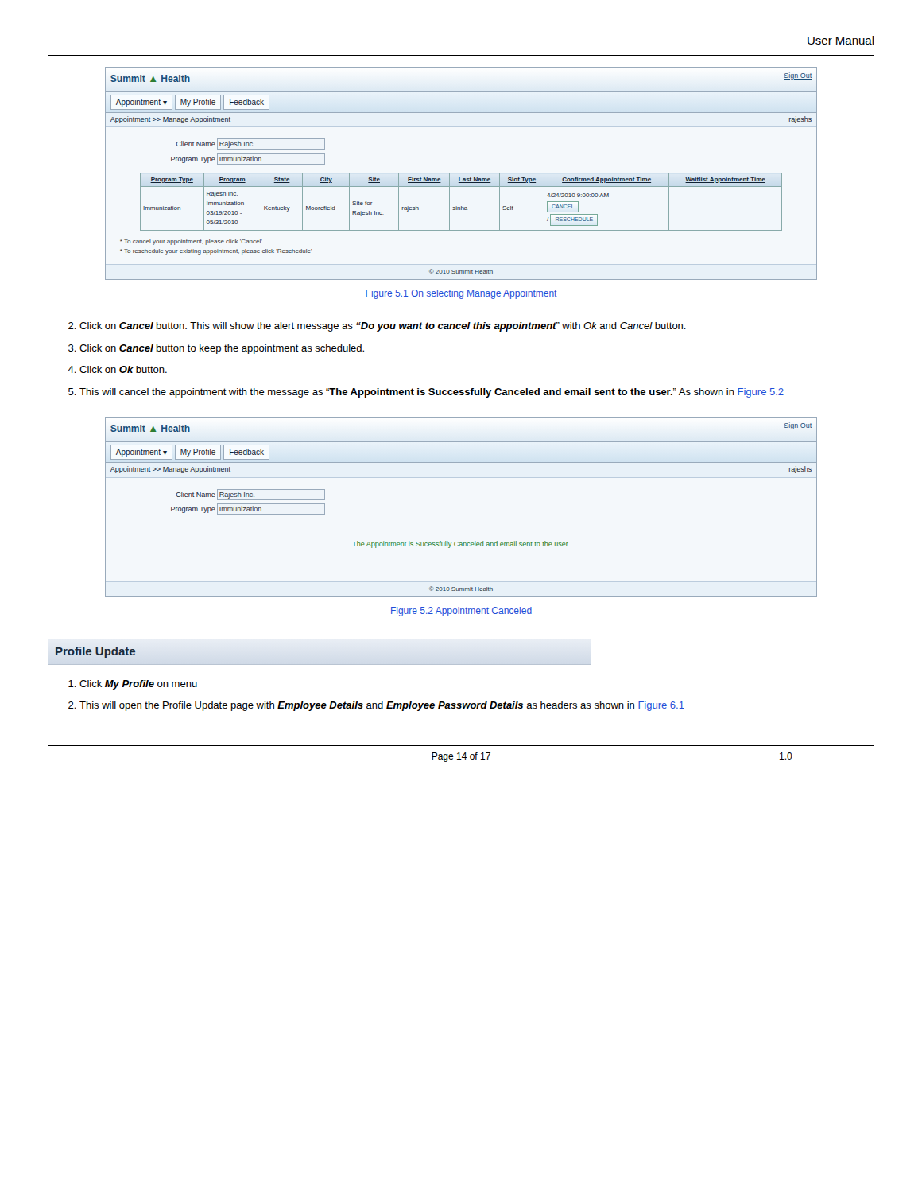User Manual
Summit ▲ Health Sign Out
Appointment ▾My Profile Feedback
Appointment >> Manage Appointment rajeshs
Client Name
Program Type
| Program Type | Program | State | City | Site | First Name | Last Name | Slot Type | Confirmed Appointment Time | Waitlist Appointment Time |
| --- | --- | --- | --- | --- | --- | --- | --- | --- | --- |
| Immunization | Rajesh Inc. Immunization 03/19/2010 - 05/31/2010 | Kentucky | Moorefield | Site for Rajesh Inc. | rajesh | sinha | Self | 4/24/2010 9:00:00 AM CANCEL / RESCHEDULE | |
* To cancel your appointment, please click 'Cancel'
* To reschedule your existing appointment, please click 'Reschedule'
© 2010 Summit Health
Figure 5.1 On selecting Manage Appointment
Click on Cancel button. This will show the alert message as “Do you want to cancel this appointment” with Ok and Cancel button.
Click on Cancel button to keep the appointment as scheduled.
Click on Ok button.
This will cancel the appointment with the message as “The Appointment is Successfully Canceled and email sent to the user.” As shown in Figure 5.2
Summit ▲ Health Sign Out
Appointment ▾My Profile Feedback
Appointment >> Manage Appointment rajeshs
Client Name
Program Type
The Appointment is Sucessfully Canceled and email sent to the user.
© 2010 Summit Health
Figure 5.2 Appointment Canceled
Profile Update
Click My Profile on menu
This will open the Profile Update page with Employee Details and Employee Password Details as headers as shown in Figure 6.1
Page 14 of 17
1.0